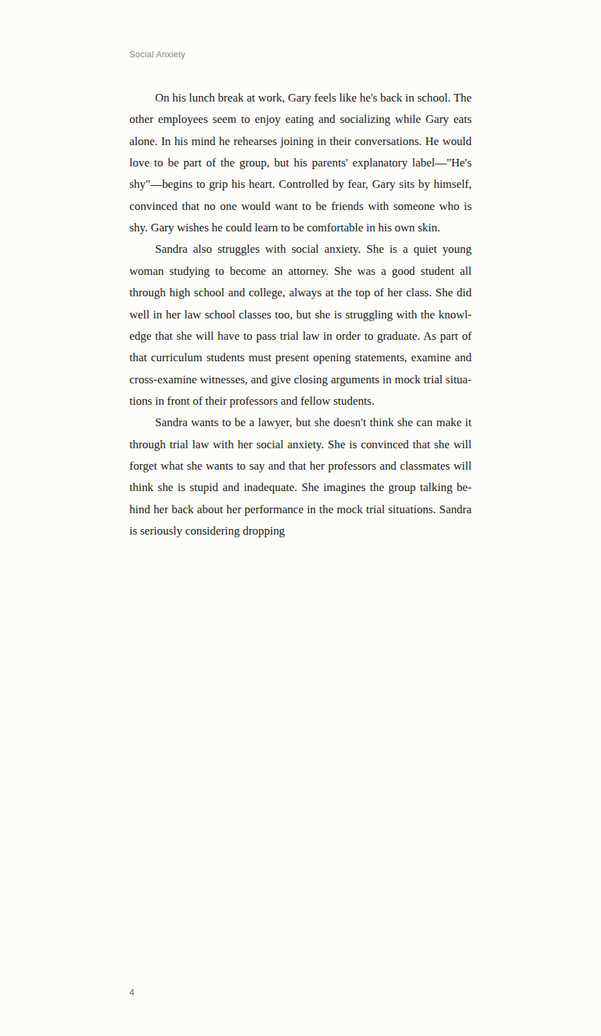Social Anxiety
On his lunch break at work, Gary feels like he's back in school. The other employees seem to enjoy eating and socializing while Gary eats alone. In his mind he rehearses joining in their conversations. He would love to be part of the group, but his parents' explanatory label—"He's shy"—begins to grip his heart. Controlled by fear, Gary sits by himself, convinced that no one would want to be friends with someone who is shy. Gary wishes he could learn to be comfortable in his own skin.
Sandra also struggles with social anxiety. She is a quiet young woman studying to become an attorney. She was a good student all through high school and college, always at the top of her class. She did well in her law school classes too, but she is struggling with the knowledge that she will have to pass trial law in order to graduate. As part of that curriculum students must present opening statements, examine and cross-examine witnesses, and give closing arguments in mock trial situations in front of their professors and fellow students.
Sandra wants to be a lawyer, but she doesn't think she can make it through trial law with her social anxiety. She is convinced that she will forget what she wants to say and that her professors and classmates will think she is stupid and inadequate. She imagines the group talking behind her back about her performance in the mock trial situations. Sandra is seriously considering dropping
4